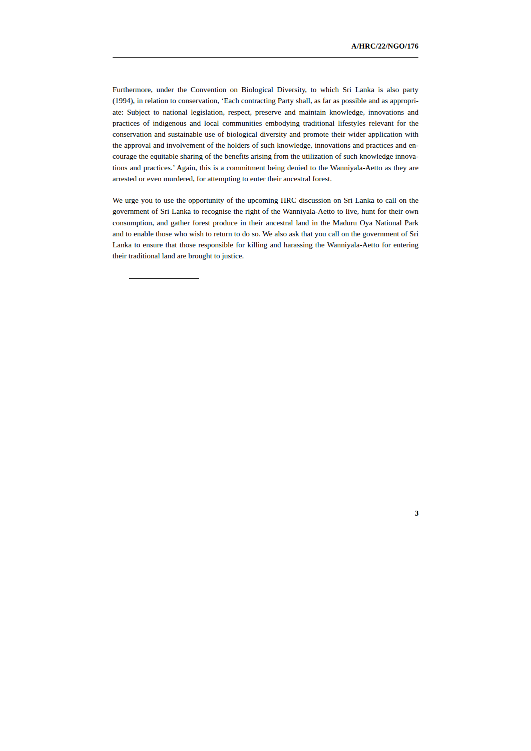A/HRC/22/NGO/176
Furthermore, under the Convention on Biological Diversity, to which Sri Lanka is also party (1994), in relation to conservation, ‘Each contracting Party shall, as far as possible and as appropriate: Subject to national legislation, respect, preserve and maintain knowledge, innovations and practices of indigenous and local communities embodying traditional lifestyles relevant for the conservation and sustainable use of biological diversity and promote their wider application with the approval and involvement of the holders of such knowledge, innovations and practices and encourage the equitable sharing of the benefits arising from the utilization of such knowledge innovations and practices.’ Again, this is a commitment being denied to the Wanniyala-Aetto as they are arrested or even murdered, for attempting to enter their ancestral forest.
We urge you to use the opportunity of the upcoming HRC discussion on Sri Lanka to call on the government of Sri Lanka to recognise the right of the Wanniyala-Aetto to live, hunt for their own consumption, and gather forest produce in their ancestral land in the Maduru Oya National Park and to enable those who wish to return to do so. We also ask that you call on the government of Sri Lanka to ensure that those responsible for killing and harassing the Wanniyala-Aetto for entering their traditional land are brought to justice.
3